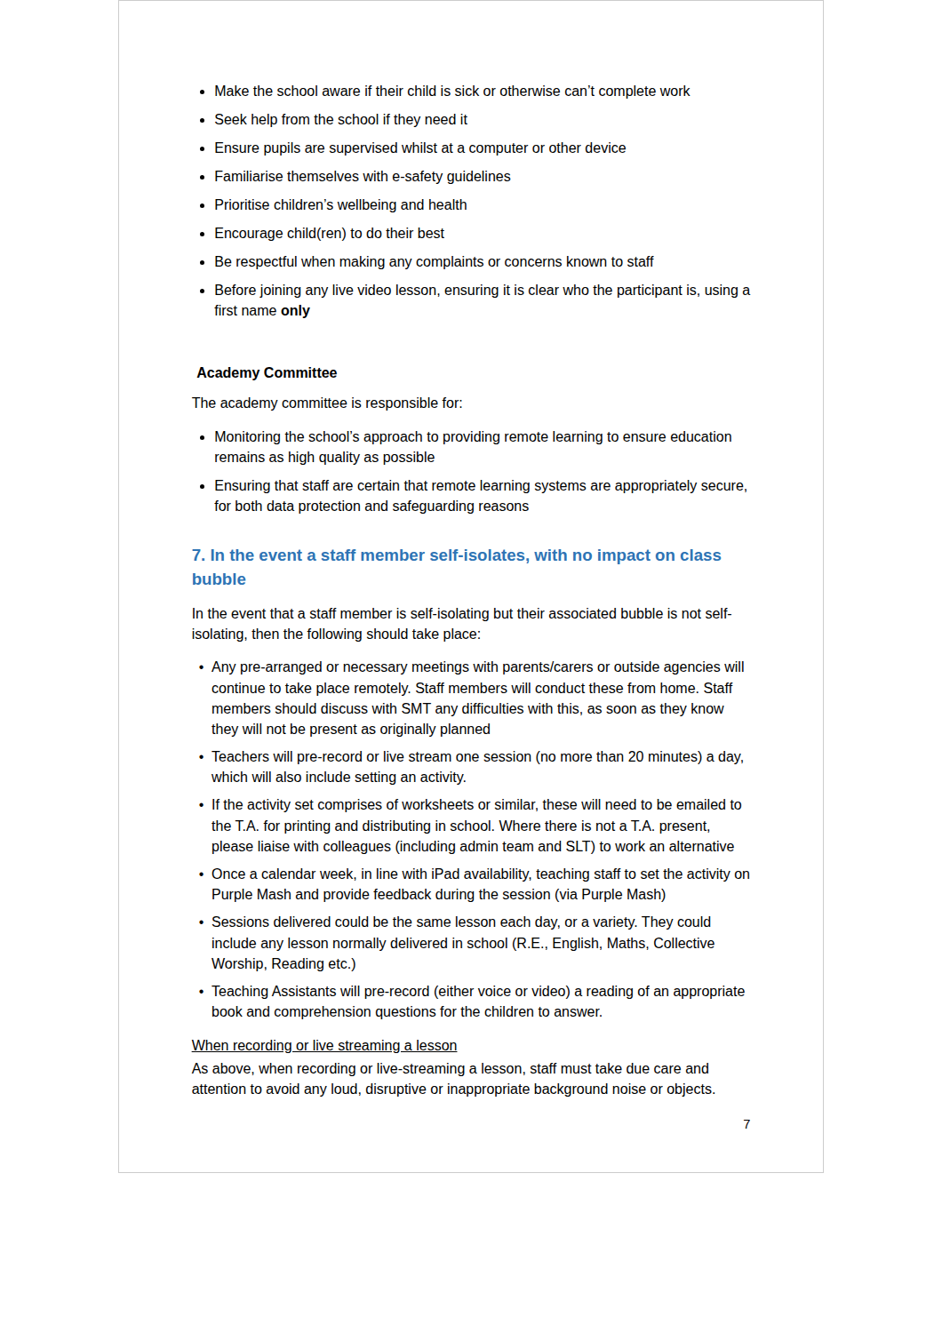Make the school aware if their child is sick or otherwise can’t complete work
Seek help from the school if they need it
Ensure pupils are supervised whilst at a computer or other device
Familiarise themselves with e-safety guidelines
Prioritise children’s wellbeing and health
Encourage child(ren) to do their best
Be respectful when making any complaints or concerns known to staff
Before joining any live video lesson, ensuring it is clear who the participant is, using a first name only
Academy Committee
The academy committee is responsible for:
Monitoring the school’s approach to providing remote learning to ensure education remains as high quality as possible
Ensuring that staff are certain that remote learning systems are appropriately secure, for both data protection and safeguarding reasons
7. In the event a staff member self-isolates, with no impact on class bubble
In the event that a staff member is self-isolating but their associated bubble is not self-isolating, then the following should take place:
Any pre-arranged or necessary meetings with parents/carers or outside agencies will continue to take place remotely. Staff members will conduct these from home. Staff members should discuss with SMT any difficulties with this, as soon as they know they will not be present as originally planned
Teachers will pre-record or live stream one session (no more than 20 minutes) a day, which will also include setting an activity.
If the activity set comprises of worksheets or similar, these will need to be emailed to the T.A. for printing and distributing in school. Where there is not a T.A. present, please liaise with colleagues (including admin team and SLT) to work an alternative
Once a calendar week, in line with iPad availability, teaching staff to set the activity on Purple Mash and provide feedback during the session (via Purple Mash)
Sessions delivered could be the same lesson each day, or a variety. They could include any lesson normally delivered in school (R.E., English, Maths, Collective Worship, Reading etc.)
Teaching Assistants will pre-record (either voice or video) a reading of an appropriate book and comprehension questions for the children to answer.
When recording or live streaming a lesson
As above, when recording or live-streaming a lesson, staff must take due care and attention to avoid any loud, disruptive or inappropriate background noise or objects.
7